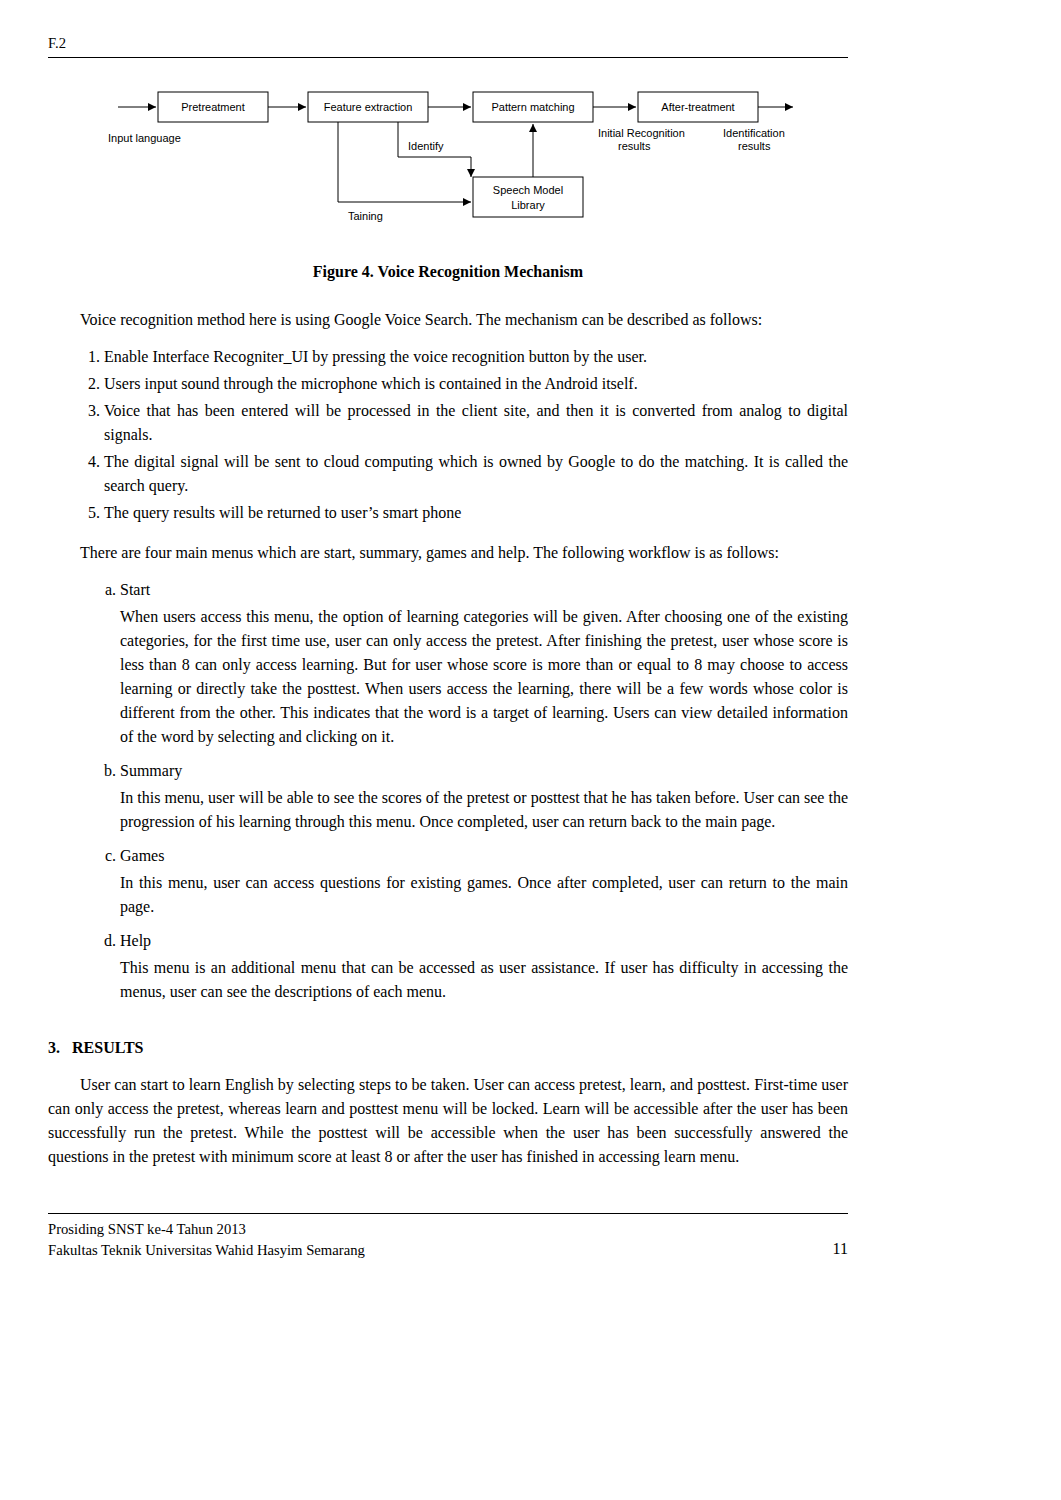F.2
Pretreatment Feature extraction Pattern matching After-treatment Speech Model Library Input language Identify Taining Initial Recognition results Identification results
Figure 4. Voice Recognition Mechanism
Voice recognition method here is using Google Voice Search. The mechanism can be described as follows:
Enable Interface Recogniter_UI by pressing the voice recognition button by the user.
Users input sound through the microphone which is contained in the Android itself.
Voice that has been entered will be processed in the client site, and then it is converted from analog to digital signals.
The digital signal will be sent to cloud computing which is owned by Google to do the matching. It is called the search query.
The query results will be returned to user’s smart phone
There are four main menus which are start, summary, games and help. The following workflow is as follows:
Start
When users access this menu, the option of learning categories will be given. After choosing one of the existing categories, for the first time use, user can only access the pretest. After finishing the pretest, user whose score is less than 8 can only access learning. But for user whose score is more than or equal to 8 may choose to access learning or directly take the posttest. When users access the learning, there will be a few words whose color is different from the other. This indicates that the word is a target of learning. Users can view detailed information of the word by selecting and clicking on it.
Summary
In this menu, user will be able to see the scores of the pretest or posttest that he has taken before. User can see the progression of his learning through this menu. Once completed, user can return back to the main page.
Games
In this menu, user can access questions for existing games. Once after completed, user can return to the main page.
Help
This menu is an additional menu that can be accessed as user assistance. If user has difficulty in accessing the menus, user can see the descriptions of each menu.
3. RESULTS
User can start to learn English by selecting steps to be taken. User can access pretest, learn, and posttest. First-time user can only access the pretest, whereas learn and posttest menu will be locked. Learn will be accessible after the user has been successfully run the pretest. While the posttest will be accessible when the user has been successfully answered the questions in the pretest with minimum score at least 8 or after the user has finished in accessing learn menu.
Prosiding SNST ke-4 Tahun 2013
Fakultas Teknik Universitas Wahid Hasyim Semarang
11